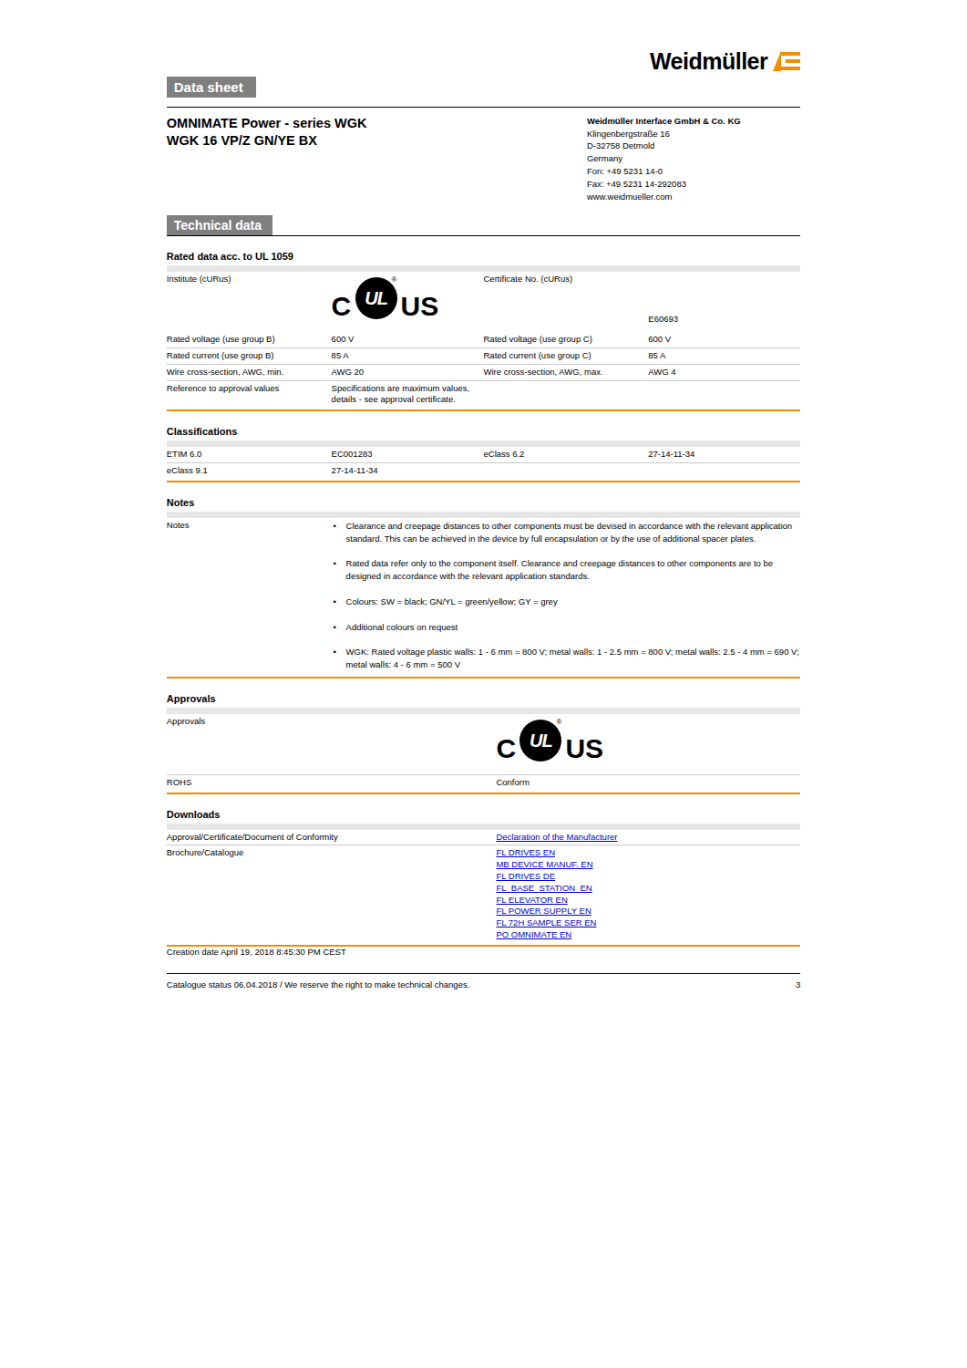Weidmüller
Data sheet
OMNIMATE Power - series WGK
WGK 16 VP/Z GN/YE BX
Weidmüller Interface GmbH & Co. KG
Klingenbergstraße 16
D-32758 Detmold
Germany
Fon: +49 5231 14-0
Fax: +49 5231 14-292083
www.weidmueller.com
Technical data
Rated data acc. to UL 1059
| Institute (cURus) | C UL ® US | Certificate No. (cURus) | E60693 |
| Rated voltage (use group B) | 600 V | Rated voltage (use group C) | 600 V |
| Rated current (use group B) | 85 A | Rated current (use group C) | 85 A |
| Wire cross-section, AWG, min. | AWG 20 | Wire cross-section, AWG, max. | AWG 4 |
| Reference to approval values | Specifications are maximum values, details - see approval certificate. | | |
Classifications
| ETIM 6.0 | EC001283 | eClass 6.2 | 27-14-11-34 |
| eClass 9.1 | 27-14-11-34 | | |
Notes
Notes
Clearance and creepage distances to other components must be devised in accordance with the relevant application standard. This can be achieved in the device by full encapsulation or by the use of additional spacer plates.
Rated data refer only to the component itself. Clearance and creepage distances to other components are to be designed in accordance with the relevant application standards.
Colours: SW = black; GN/YL = green/yellow; GY = grey
Additional colours on request
WGK: Rated voltage plastic walls: 1 - 6 mm = 800 V; metal walls: 1 - 2.5 mm = 800 V; metal walls: 2.5 - 4 mm = 690 V; metal walls: 4 - 6 mm = 500 V
Approvals
| Approvals | C UL ® US |
| ROHS | Conform |
Downloads
| Approval/Certificate/Document of Conformity | Declaration of the Manufacturer |
| Brochure/Catalogue | FL DRIVES EN MB DEVICE MANUF. EN FL DRIVES DE FL_BASE_STATION_EN FL ELEVATOR EN FL POWER SUPPLY EN FL 72H SAMPLE SER EN PO OMNIMATE EN |
Creation date April 19, 2018 8:45:30 PM CEST
Catalogue status 06.04.2018 / We reserve the right to make technical changes.
3